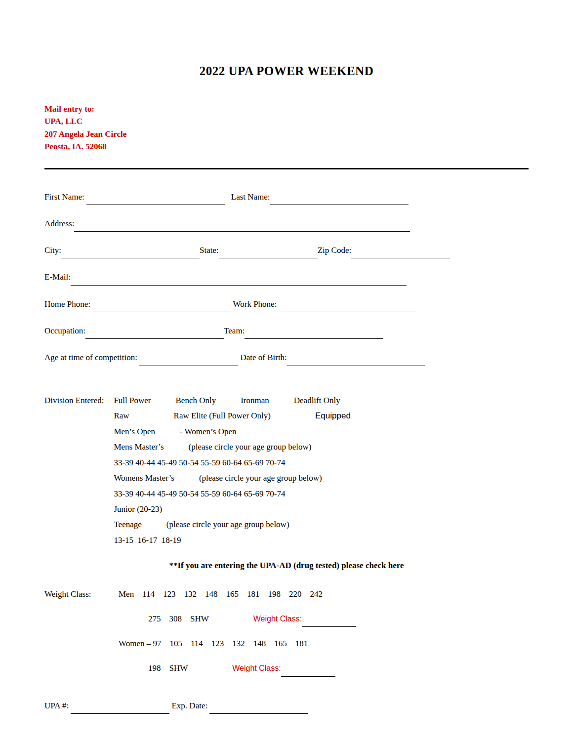2022 UPA POWER WEEKEND
Mail entry to:
UPA, LLC
207 Angela Jean Circle
Peosta, IA. 52068
First Name: Last Name:
Address:
City: State: Zip Code:
E-Mail:
Home Phone: Work Phone:
Occupation: Team:
Age at time of competition: Date of Birth:
Division Entered:
Full Power Bench Only Ironman Deadlift Only
Raw Raw Elite (Full Power Only) Equipped
Men’s Open - Women’s Open
Mens Master’s (please circle your age group below)
33-39 40-44 45-49 50-54 55-59 60-64 65-69 70-74
Womens Master’s (please circle your age group below)
33-39 40-44 45-49 50-54 55-59 60-64 65-69 70-74
Junior (20-23)
Teenage (please circle your age group below)
13-15 16-17 18-19
**If you are entering the UPA-AD (drug tested) please check here
Weight Class:
Men – 114 123 132 148 165 181 198 220 242
275 308 SHW Weight Class:
Women – 97 105 114 123 132 148 165 181
198 SHW Weight Class:
UPA #: Exp. Date: